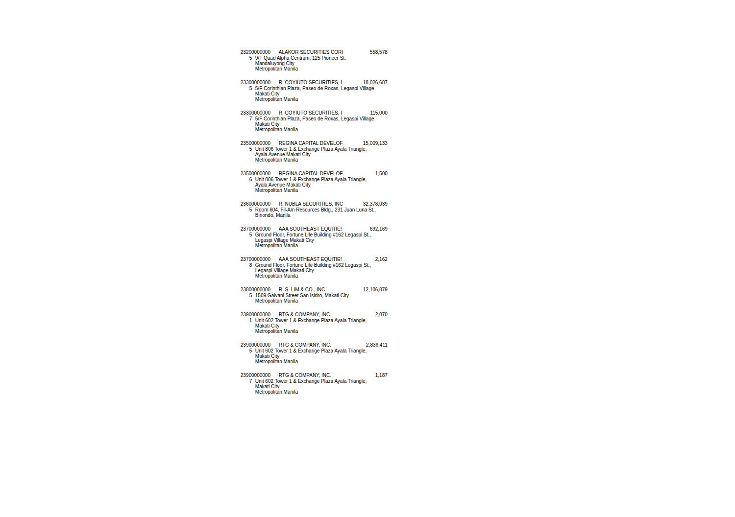23200000000 ALAKOR SECURITIES CORI 558,578
59/F Quad Alpha Centrum, 125 Pioneer St.
Mandaluyong City
Metropolitan Manila
23300000000 R. COYIUTO SECURITIES, I 18,026,687
55/F Corinthian Plaza, Paseo de Roxas, Legaspi Village
Makati City
Metropolitan Manila
23300000000 R. COYIUTO SECURITIES, I 115,000
75/F Corinthian Plaza, Paseo de Roxas, Legaspi Village
Makati City
Metropolitan Manila
23500000000 REGINA CAPITAL DEVELOF 15,009,133
5 Unit 806 Tower 1 & Exchange Plaza Ayala Triangle,
Ayala Avenue Makati City
Metropolitan Manila
23500000000 REGINA CAPITAL DEVELOF 1,500
6 Unit 806 Tower 1 & Exchange Plaza Ayala Triangle,
Ayala Avenue Makati City
Metropolitan Manila
23600000000 R. NUBLA SECURITIES, INC 32,378,039
5 Room 604, Fil-Am Resources Bldg., 231 Juan Luna St.,
Binondo, Manila
23700000000 AAA SOUTHEAST EQUITIE!692,169
5 Ground Floor, Fortune Life Building #162 Legaspi St.,
Legaspi Village Makati City
Metropolitan Manila
23700000000 AAA SOUTHEAST EQUITIE!2,162
8 Ground Floor, Fortune Life Building #162 Legaspi St.,
Legaspi Village Makati City
Metropolitan Manila
23800000000 R. S. LIM & CO., INC. 12,106,879
51509 Galvani Street San Isidro, Makati City
Metropolitan Manila
23900000000 RTG & COMPANY, INC. 2,070
1 Unit 602 Tower 1 & Exchange Plaza Ayala Triangle,
Makati City
Metropolitan Manila
23900000000 RTG & COMPANY, INC. 2,836,411
5 Unit 602 Tower 1 & Exchange Plaza Ayala Triangle,
Makati City
Metropolitan Manila
23900000000 RTG & COMPANY, INC. 1,187
7 Unit 602 Tower 1 & Exchange Plaza Ayala Triangle,
Makati City
Metropolitan Manila